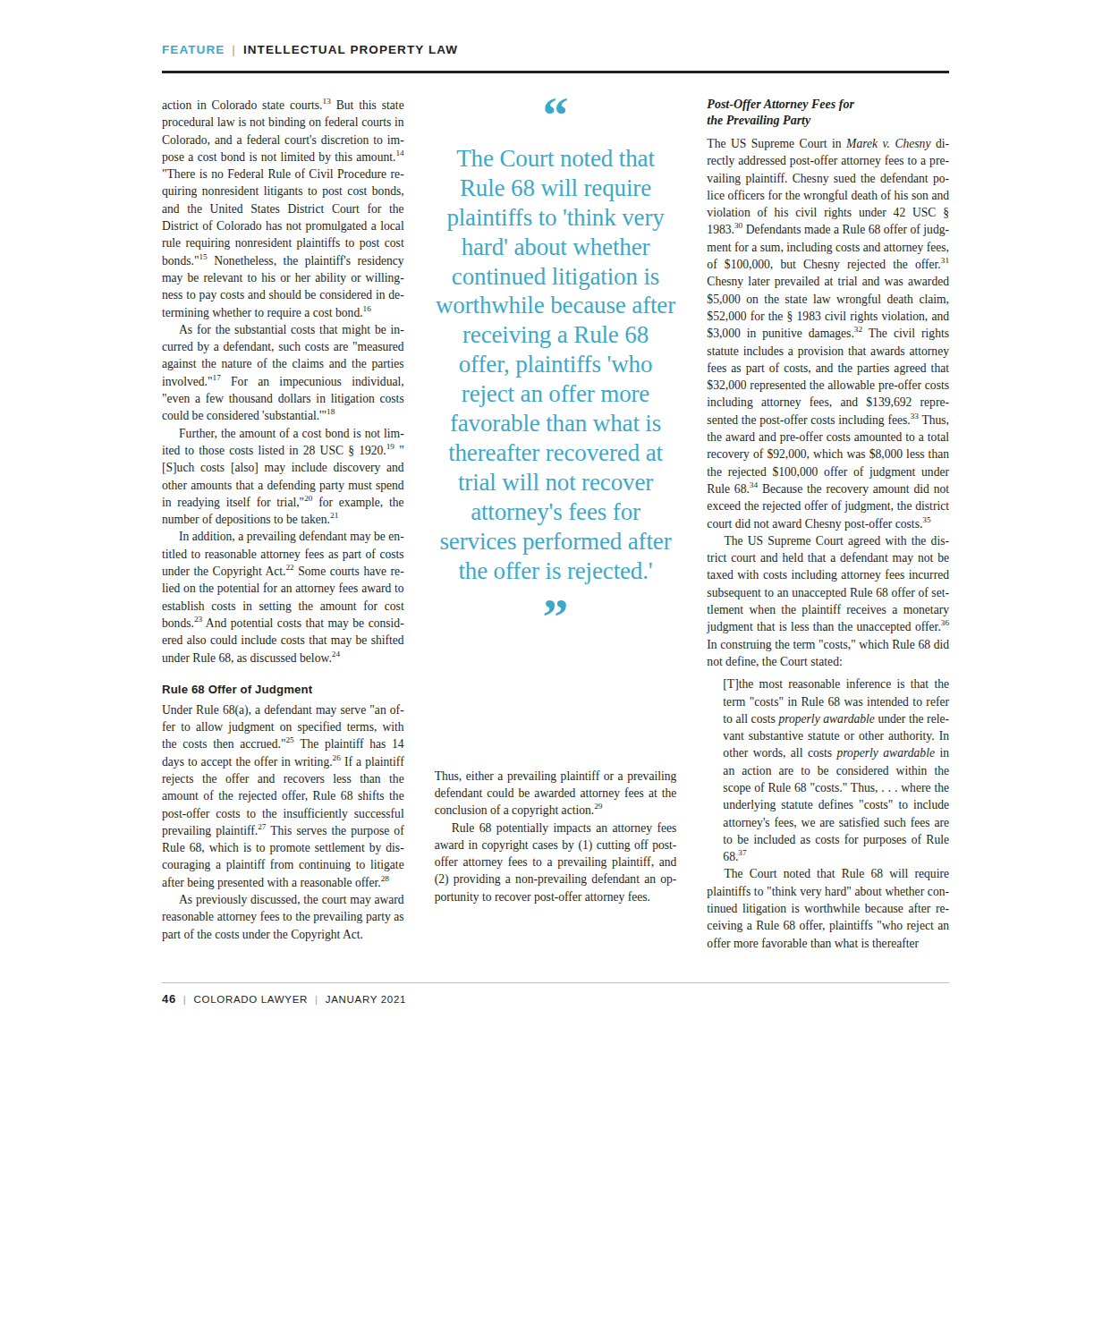FEATURE|INTELLECTUAL PROPERTY LAW
action in Colorado state courts.13 But this state procedural law is not binding on federal courts in Colorado, and a federal court's discretion to impose a cost bond is not limited by this amount.14 "There is no Federal Rule of Civil Procedure requiring nonresident litigants to post cost bonds, and the United States District Court for the District of Colorado has not promulgated a local rule requiring nonresident plaintiffs to post cost bonds."15 Nonetheless, the plaintiff's residency may be relevant to his or her ability or willingness to pay costs and should be considered in determining whether to require a cost bond.16
As for the substantial costs that might be incurred by a defendant, such costs are "measured against the nature of the claims and the parties involved."17 For an impecunious individual, "even a few thousand dollars in litigation costs could be considered 'substantial.'"18
Further, the amount of a cost bond is not limited to those costs listed in 28 USC § 1920.19 "[S]uch costs [also] may include discovery and other amounts that a defending party must spend in readying itself for trial,"20 for example, the number of depositions to be taken.21
In addition, a prevailing defendant may be entitled to reasonable attorney fees as part of costs under the Copyright Act.22 Some courts have relied on the potential for an attorney fees award to establish costs in setting the amount for cost bonds.23 And potential costs that may be considered also could include costs that may be shifted under Rule 68, as discussed below.24
Rule 68 Offer of Judgment
Under Rule 68(a), a defendant may serve "an offer to allow judgment on specified terms, with the costs then accrued."25 The plaintiff has 14 days to accept the offer in writing.26 If a plaintiff rejects the offer and recovers less than the amount of the rejected offer, Rule 68 shifts the post-offer costs to the insufficiently successful prevailing plaintiff.27 This serves the purpose of Rule 68, which is to promote settlement by discouraging a plaintiff from continuing to litigate after being presented with a reasonable offer.28
As previously discussed, the court may award reasonable attorney fees to the prevailing party as part of the costs under the Copyright Act.
“
The Court noted that Rule 68 will require plaintiffs to 'think very hard' about whether continued litigation is worthwhile because after receiving a Rule 68 offer, plaintiffs 'who reject an offer more favorable than what is thereafter recovered at trial will not recover attorney's fees for services performed after the offer is rejected.'
”
Thus, either a prevailing plaintiff or a prevailing defendant could be awarded attorney fees at the conclusion of a copyright action.29
Rule 68 potentially impacts an attorney fees award in copyright cases by (1) cutting off post-offer attorney fees to a prevailing plaintiff, and (2) providing a non-prevailing defendant an opportunity to recover post-offer attorney fees.
Post-Offer Attorney Fees for
the Prevailing Party
The US Supreme Court in Marek v. Chesny directly addressed post-offer attorney fees to a prevailing plaintiff. Chesny sued the defendant police officers for the wrongful death of his son and violation of his civil rights under 42 USC § 1983.30 Defendants made a Rule 68 offer of judgment for a sum, including costs and attorney fees, of $100,000, but Chesny rejected the offer.31 Chesny later prevailed at trial and was awarded $5,000 on the state law wrongful death claim, $52,000 for the § 1983 civil rights violation, and $3,000 in punitive damages.32 The civil rights statute includes a provision that awards attorney fees as part of costs, and the parties agreed that $32,000 represented the allowable pre-offer costs including attorney fees, and $139,692 represented the post-offer costs including fees.33 Thus, the award and pre-offer costs amounted to a total recovery of $92,000, which was $8,000 less than the rejected $100,000 offer of judgment under Rule 68.34 Because the recovery amount did not exceed the rejected offer of judgment, the district court did not award Chesny post-offer costs.35
The US Supreme Court agreed with the district court and held that a defendant may not be taxed with costs including attorney fees incurred subsequent to an unaccepted Rule 68 offer of settlement when the plaintiff receives a monetary judgment that is less than the unaccepted offer.36 In construing the term "costs," which Rule 68 did not define, the Court stated:
[T]the most reasonable inference is that the term "costs" in Rule 68 was intended to refer to all costs properly awardable under the relevant substantive statute or other authority. In other words, all costs properly awardable in an action are to be considered within the scope of Rule 68 "costs." Thus, . . . where the underlying statute defines "costs" to include attorney's fees, we are satisfied such fees are to be included as costs for purposes of Rule 68.37
The Court noted that Rule 68 will require plaintiffs to "think very hard" about whether continued litigation is worthwhile because after receiving a Rule 68 offer, plaintiffs "who reject an offer more favorable than what is thereafter
46|COLORADO LAWYER|JANUARY 2021